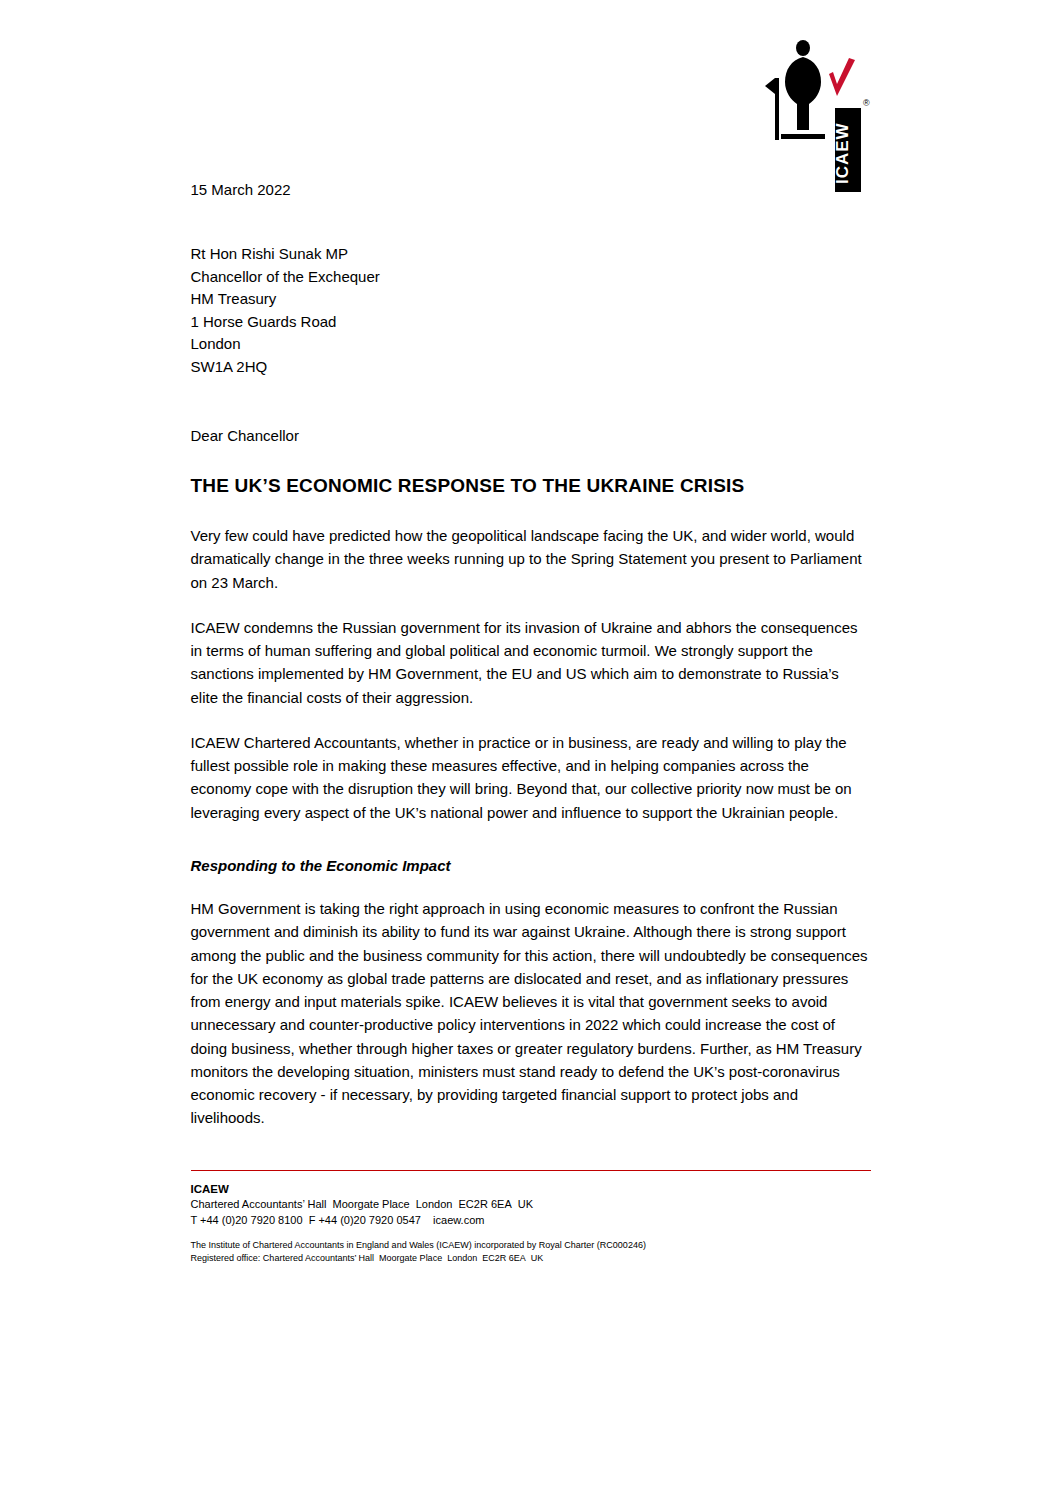ICAEW ®
15 March 2022
Rt Hon Rishi Sunak MP
Chancellor of the Exchequer
HM Treasury
1 Horse Guards Road
London
SW1A 2HQ
Dear Chancellor
THE UK’S ECONOMIC RESPONSE TO THE UKRAINE CRISIS
Very few could have predicted how the geopolitical landscape facing the UK, and wider world, would dramatically change in the three weeks running up to the Spring Statement you present to Parliament on 23 March.
ICAEW condemns the Russian government for its invasion of Ukraine and abhors the consequences in terms of human suffering and global political and economic turmoil. We strongly support the sanctions implemented by HM Government, the EU and US which aim to demonstrate to Russia’s elite the financial costs of their aggression.
ICAEW Chartered Accountants, whether in practice or in business, are ready and willing to play the fullest possible role in making these measures effective, and in helping companies across the economy cope with the disruption they will bring. Beyond that, our collective priority now must be on leveraging every aspect of the UK’s national power and influence to support the Ukrainian people.
Responding to the Economic Impact
HM Government is taking the right approach in using economic measures to confront the Russian government and diminish its ability to fund its war against Ukraine. Although there is strong support among the public and the business community for this action, there will undoubtedly be consequences for the UK economy as global trade patterns are dislocated and reset, and as inflationary pressures from energy and input materials spike. ICAEW believes it is vital that government seeks to avoid unnecessary and counter-productive policy interventions in 2022 which could increase the cost of doing business, whether through higher taxes or greater regulatory burdens. Further, as HM Treasury monitors the developing situation, ministers must stand ready to defend the UK’s post-coronavirus economic recovery - if necessary, by providing targeted financial support to protect jobs and livelihoods.
ICAEW
Chartered Accountants’ Hall Moorgate Place London EC2R 6EA UK
T +44 (0)20 7920 8100 F +44 (0)20 7920 0547 icaew.com
The Institute of Chartered Accountants in England and Wales (ICAEW) incorporated by Royal Charter (RC000246)
Registered office: Chartered Accountants’ Hall Moorgate Place London EC2R 6EA UK